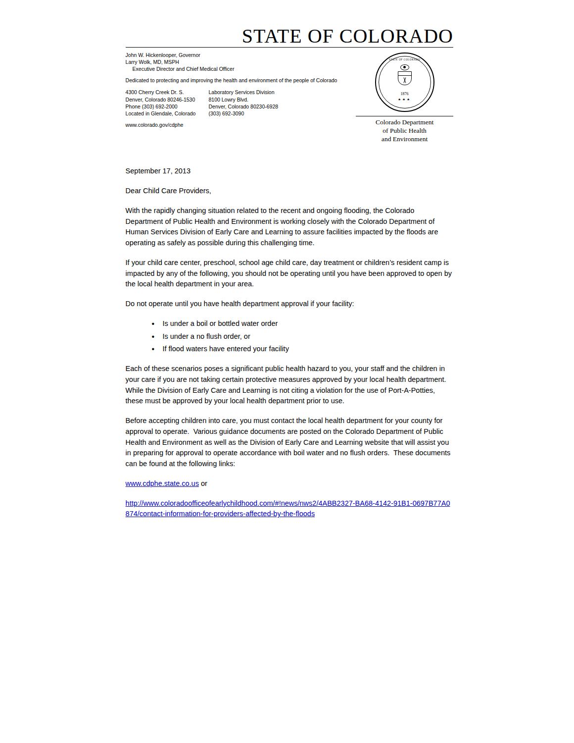STATE OF COLORADO
John W. Hickenlooper, Governor
Larry Wolk, MD, MSPH
Executive Director and Chief Medical Officer
Dedicated to protecting and improving the health and environment of the people of Colorado
| 4300 Cherry Creek Dr. S. | Laboratory Services Division |
| Denver, Colorado 80246-1530 | 8100 Lowry Blvd. |
| Phone (303) 692-2000 | Denver, Colorado 80230-6928 |
| Located in Glendale, Colorado | (303) 692-3090 |
www.colorado.gov/cdphe
STATE OF COLORADO
1876
★★★
Colorado Department
of Public Health
and Environment
September 17, 2013
Dear Child Care Providers,
With the rapidly changing situation related to the recent and ongoing flooding, the Colorado Department of Public Health and Environment is working closely with the Colorado Department of Human Services Division of Early Care and Learning to assure facilities impacted by the floods are operating as safely as possible during this challenging time.
If your child care center, preschool, school age child care, day treatment or children’s resident camp is impacted by any of the following, you should not be operating until you have been approved to open by the local health department in your area.
Do not operate until you have health department approval if your facility:
Is under a boil or bottled water order
Is under a no flush order, or
If flood waters have entered your facility
Each of these scenarios poses a significant public health hazard to you, your staff and the children in your care if you are not taking certain protective measures approved by your local health department. While the Division of Early Care and Learning is not citing a violation for the use of Port-A-Potties, these must be approved by your local health department prior to use.
Before accepting children into care, you must contact the local health department for your county for approval to operate. Various guidance documents are posted on the Colorado Department of Public Health and Environment as well as the Division of Early Care and Learning website that will assist you in preparing for approval to operate accordance with boil water and no flush orders. These documents can be found at the following links:
www.cdphe.state.co.us or
http://www.coloradoofficeofearlychildhood.com/#!news/nws2/4ABB2327-BA68-4142-91B1-0697B77A0874/contact-information-for-providers-affected-by-the-floods